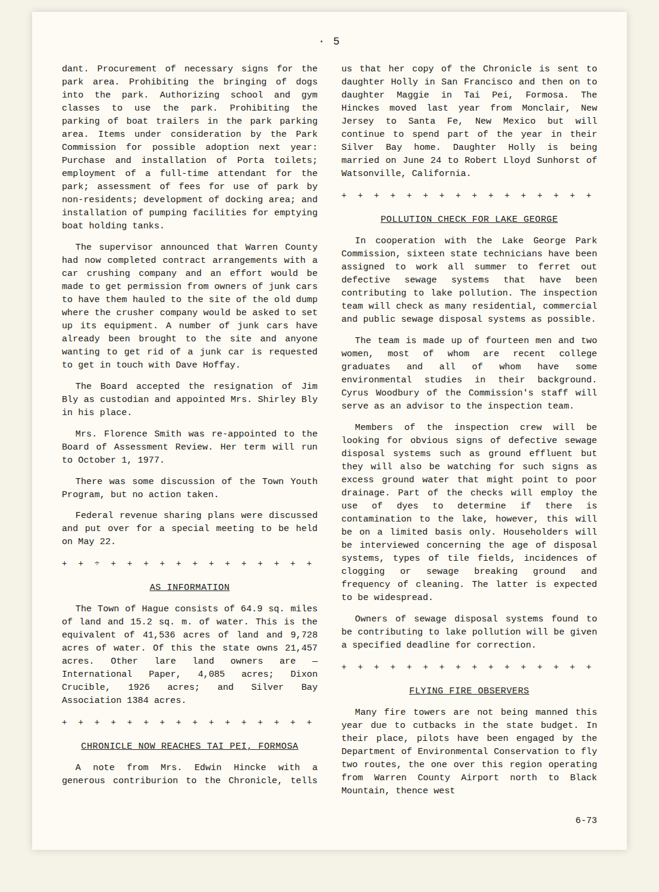· 5
dant. Procurement of necessary signs for the park area. Prohibiting the bringing of dogs into the park. Authorizing school and gym classes to use the park. Prohibiting the parking of boat trailers in the park parking area. Items under consideration by the Park Commission for possible adoption next year: Purchase and installation of Porta toilets; employment of a full-time attendant for the park; assessment of fees for use of park by non-residents; development of docking area; and installation of pumping facilities for emptying boat holding tanks.
The supervisor announced that Warren County had now completed contract arrangements with a car crushing company and an effort would be made to get permission from owners of junk cars to have them hauled to the site of the old dump where the crusher company would be asked to set up its equipment. A number of junk cars have already been brought to the site and anyone wanting to get rid of a junk car is requested to get in touch with Dave Hoffay.
The Board accepted the resignation of Jim Bly as custodian and appointed Mrs. Shirley Bly in his place.
Mrs. Florence Smith was re-appointed to the Board of Assessment Review. Her term will run to October 1, 1977.
There was some discussion of the Town Youth Program, but no action taken.
Federal revenue sharing plans were discussed and put over for a special meeting to be held on May 22.
+ + ÷ + + + + + + + + + + + + + + + + + + + +
As Information
The Town of Hague consists of 64.9 sq. miles of land and 15.2 sq. m. of water. This is the equivalent of 41,536 acres of land and 9,728 acres of water. Of this the state owns 21,457 acres. Other lare land owners are — International Paper, 4,085 acres; Dixon Crucible, 1926 acres; and Silver Bay Association 1384 acres.
+ + + + + + + + + + + + + + + + + + + + + +
Chronicle Now Reaches Tai Pei, Formosa
A note from Mrs. Edwin Hincke with a generous contriburion to the Chronicle, tells us that her copy of the Chronicle is sent to daughter Holly in San Francisco and then on to daughter Maggie in Tai Pei, Formosa. The Hinckes moved last year from Monclair, New Jersey to Santa Fe, New Mexico but will continue to spend part of the year in their Silver Bay home. Daughter Holly is being married on June 24 to Robert Lloyd Sunhorst of Watsonville, California.
+ + + + + + + + + + + + + + + + + + + + + + +
Pollution Check for Lake George
In cooperation with the Lake George Park Commission, sixteen state technicians have been assigned to work all summer to ferret out defective sewage systems that have been contributing to lake pollution. The inspection team will check as many residential, commercial and public sewage disposal systems as possible.
The team is made up of fourteen men and two women, most of whom are recent college graduates and all of whom have some environmental studies in their background. Cyrus Woodbury of the Commission's staff will serve as an advisor to the inspection team.
Members of the inspection crew will be looking for obvious signs of defective sewage disposal systems such as ground effluent but they will also be watching for such signs as excess ground water that might point to poor drainage. Part of the checks will employ the use of dyes to determine if there is contamination to the lake, however, this will be on a limited basis only. Householders will be interviewed concerning the age of disposal systems, types of tile fields, incidences of clogging or sewage breaking ground and frequency of cleaning. The latter is expected to be widespread.
Owners of sewage disposal systems found to be contributing to lake pollution will be given a specified deadline for correction.
+ + + + + + + + + + + + + + + + + + + + + + +
Flying Fire Observers
Many fire towers are not being manned this year due to cutbacks in the state budget. In their place, pilots have been engaged by the Department of Environmental Conservation to fly two routes, the one over this region operating from Warren County Airport north to Black Mountain, thence west
6-73